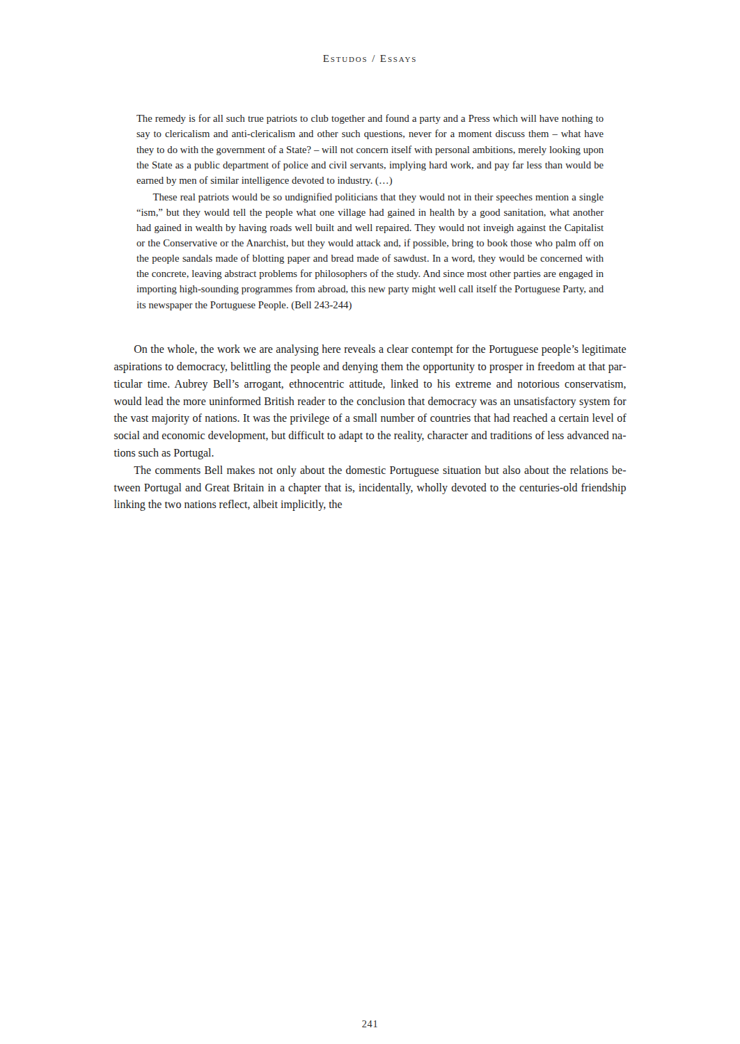Estudos / Essays
The remedy is for all such true patriots to club together and found a party and a Press which will have nothing to say to clericalism and anti-clericalism and other such questions, never for a moment discuss them – what have they to do with the government of a State? – will not concern itself with personal ambitions, merely looking upon the State as a public department of police and civil servants, implying hard work, and pay far less than would be earned by men of similar intelligence devoted to industry. (…)
These real patriots would be so undignified politicians that they would not in their speeches mention a single “ism,” but they would tell the people what one village had gained in health by a good sanitation, what another had gained in wealth by having roads well built and well repaired. They would not inveigh against the Capitalist or the Conservative or the Anarchist, but they would attack and, if possible, bring to book those who palm off on the people sandals made of blotting paper and bread made of sawdust. In a word, they would be concerned with the concrete, leaving abstract problems for philosophers of the study. And since most other parties are engaged in importing high-sounding programmes from abroad, this new party might well call itself the Portuguese Party, and its newspaper the Portuguese People. (Bell 243-244)
On the whole, the work we are analysing here reveals a clear contempt for the Portuguese people’s legitimate aspirations to democracy, belittling the people and denying them the opportunity to prosper in freedom at that particular time. Aubrey Bell’s arrogant, ethnocentric attitude, linked to his extreme and notorious conservatism, would lead the more uninformed British reader to the conclusion that democracy was an unsatisfactory system for the vast majority of nations. It was the privilege of a small number of countries that had reached a certain level of social and economic development, but difficult to adapt to the reality, character and traditions of less advanced nations such as Portugal.
The comments Bell makes not only about the domestic Portuguese situation but also about the relations between Portugal and Great Britain in a chapter that is, incidentally, wholly devoted to the centuries-old friendship linking the two nations reflect, albeit implicitly, the
241